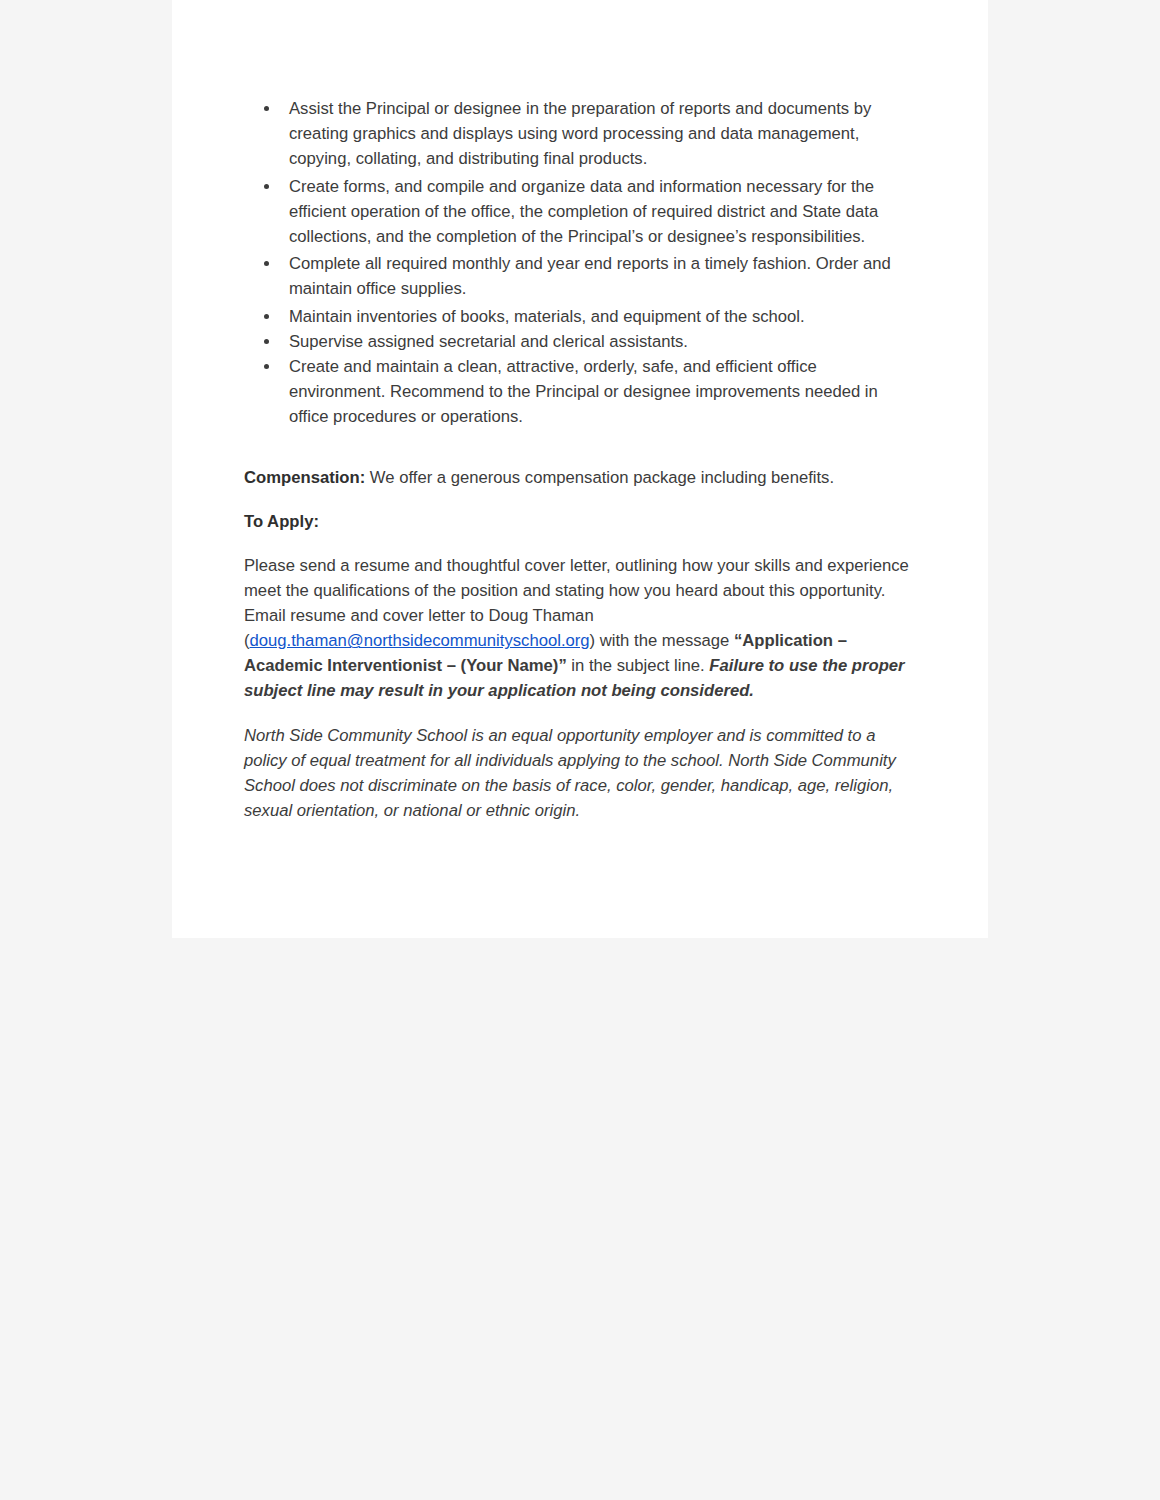Assist the Principal or designee in the preparation of reports and documents by creating graphics and displays using word processing and data management, copying, collating, and distributing final products.
Create forms, and compile and organize data and information necessary for the efficient operation of the office, the completion of required district and State data collections, and the completion of the Principal’s or designee’s responsibilities.
Complete all required monthly and year end reports in a timely fashion. Order and maintain office supplies.
Maintain inventories of books, materials, and equipment of the school.
Supervise assigned secretarial and clerical assistants.
Create and maintain a clean, attractive, orderly, safe, and efficient office environment. Recommend to the Principal or designee improvements needed in office procedures or operations.
Compensation: We offer a generous compensation package including benefits.
To Apply:
Please send a resume and thoughtful cover letter, outlining how your skills and experience meet the qualifications of the position and stating how you heard about this opportunity. Email resume and cover letter to Doug Thaman (doug.thaman@northsidecommunityschool.org) with the message “Application – Academic Interventionist – (Your Name)” in the subject line. Failure to use the proper subject line may result in your application not being considered.
North Side Community School is an equal opportunity employer and is committed to a policy of equal treatment for all individuals applying to the school. North Side Community School does not discriminate on the basis of race, color, gender, handicap, age, religion, sexual orientation, or national or ethnic origin.